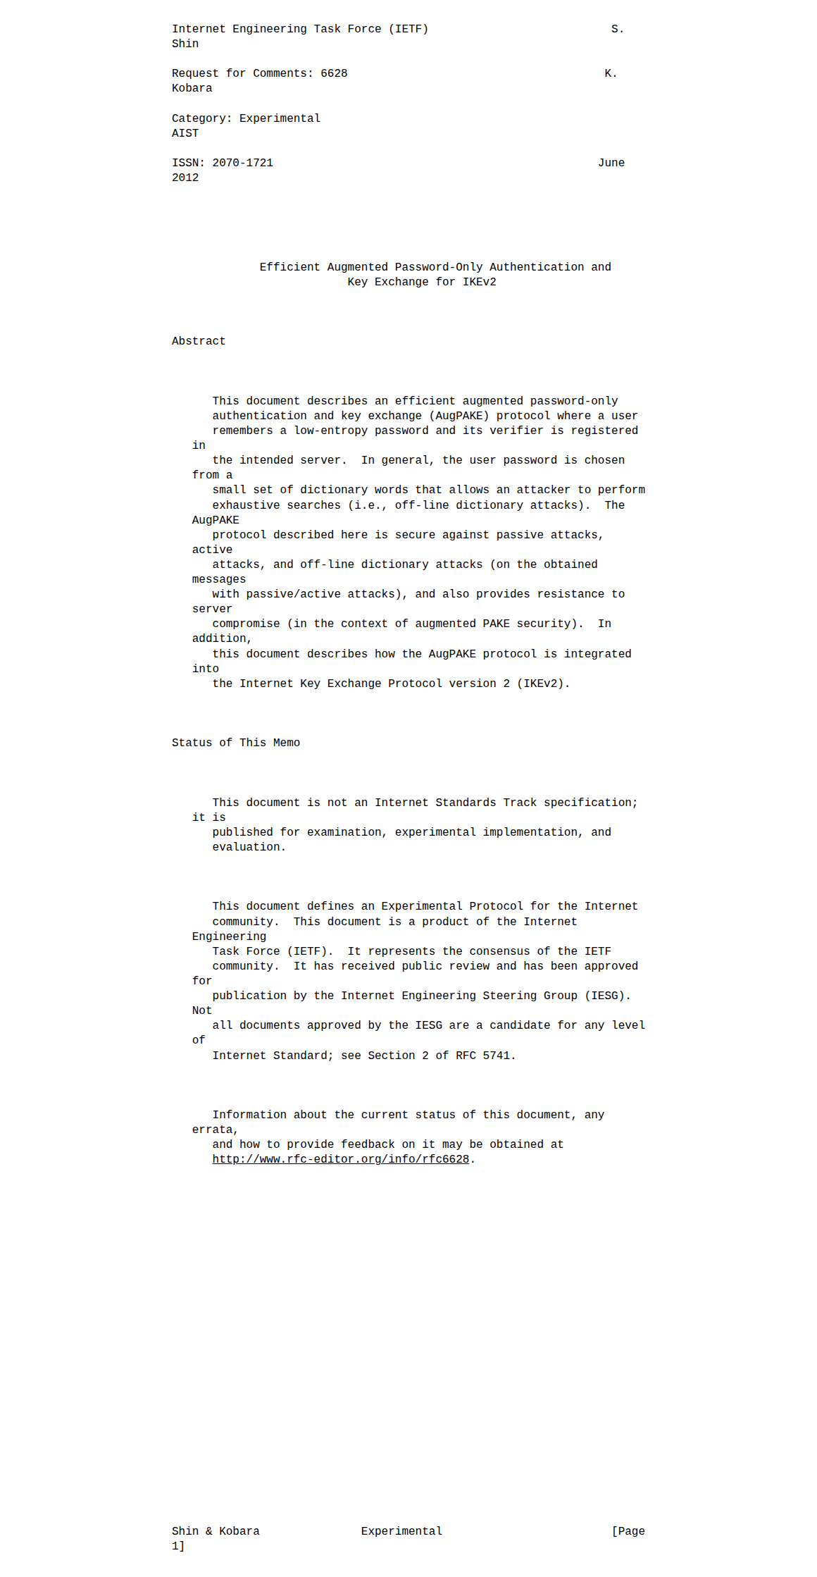Internet Engineering Task Force (IETF)                           S. Shin
Request for Comments: 6628                                      K. Kobara
Category: Experimental                                               AIST
ISSN: 2070-1721                                                June 2012


             Efficient Augmented Password-Only Authentication and
                          Key Exchange for IKEv2

Abstract

   This document describes an efficient augmented password-only
   authentication and key exchange (AugPAKE) protocol where a user
   remembers a low-entropy password and its verifier is registered in
   the intended server.  In general, the user password is chosen from a
   small set of dictionary words that allows an attacker to perform
   exhaustive searches (i.e., off-line dictionary attacks).  The AugPAKE
   protocol described here is secure against passive attacks, active
   attacks, and off-line dictionary attacks (on the obtained messages
   with passive/active attacks), and also provides resistance to server
   compromise (in the context of augmented PAKE security).  In addition,
   this document describes how the AugPAKE protocol is integrated into
   the Internet Key Exchange Protocol version 2 (IKEv2).

Status of This Memo

   This document is not an Internet Standards Track specification; it is
   published for examination, experimental implementation, and
   evaluation.

   This document defines an Experimental Protocol for the Internet
   community.  This document is a product of the Internet Engineering
   Task Force (IETF).  It represents the consensus of the IETF
   community.  It has received public review and has been approved for
   publication by the Internet Engineering Steering Group (IESG).  Not
   all documents approved by the IESG are a candidate for any level of
   Internet Standard; see Section 2 of RFC 5741.

   Information about the current status of this document, any errata,
   and how to provide feedback on it may be obtained at
   http://www.rfc-editor.org/info/rfc6628.











Shin & Kobara               Experimental                         [Page 1]